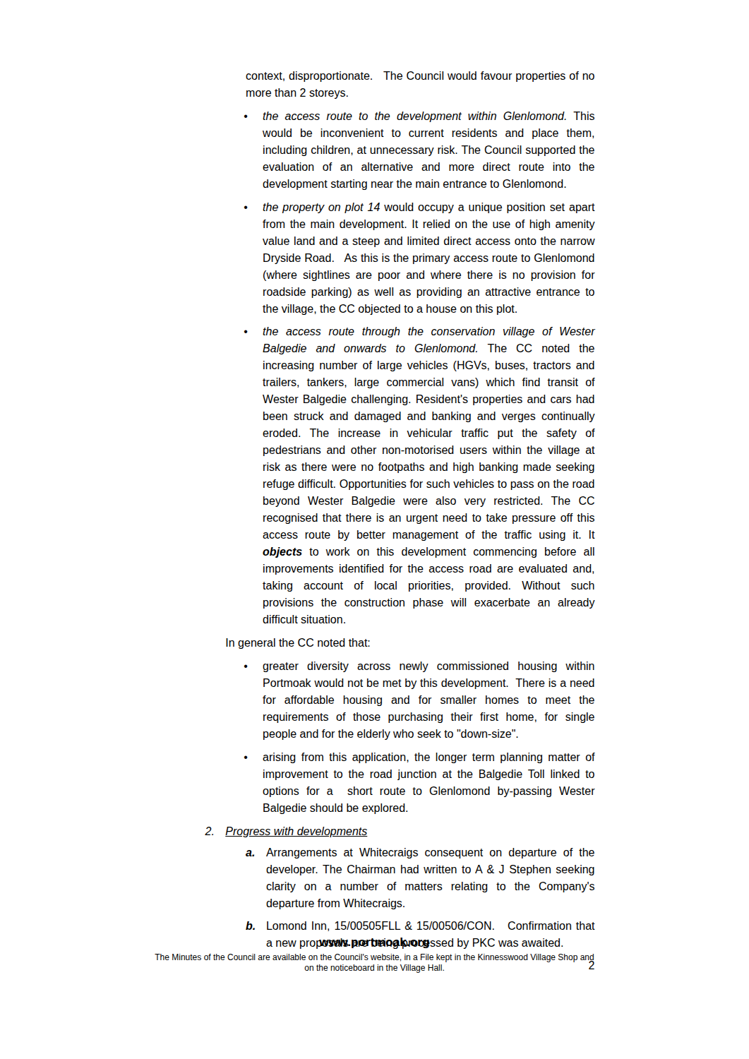context, disproportionate. The Council would favour properties of no more than 2 storeys.
the access route to the development within Glenlomond. This would be inconvenient to current residents and place them, including children, at unnecessary risk. The Council supported the evaluation of an alternative and more direct route into the development starting near the main entrance to Glenlomond.
the property on plot 14 would occupy a unique position set apart from the main development. It relied on the use of high amenity value land and a steep and limited direct access onto the narrow Dryside Road. As this is the primary access route to Glenlomond (where sightlines are poor and where there is no provision for roadside parking) as well as providing an attractive entrance to the village, the CC objected to a house on this plot.
the access route through the conservation village of Wester Balgedie and onwards to Glenlomond. The CC noted the increasing number of large vehicles (HGVs, buses, tractors and trailers, tankers, large commercial vans) which find transit of Wester Balgedie challenging. Resident's properties and cars had been struck and damaged and banking and verges continually eroded. The increase in vehicular traffic put the safety of pedestrians and other non-motorised users within the village at risk as there were no footpaths and high banking made seeking refuge difficult. Opportunities for such vehicles to pass on the road beyond Wester Balgedie were also very restricted. The CC recognised that there is an urgent need to take pressure off this access route by better management of the traffic using it. It objects to work on this development commencing before all improvements identified for the access road are evaluated and, taking account of local priorities, provided. Without such provisions the construction phase will exacerbate an already difficult situation.
In general the CC noted that:
greater diversity across newly commissioned housing within Portmoak would not be met by this development. There is a need for affordable housing and for smaller homes to meet the requirements of those purchasing their first home, for single people and for the elderly who seek to "down-size".
arising from this application, the longer term planning matter of improvement to the road junction at the Balgedie Toll linked to options for a short route to Glenlomond by-passing Wester Balgedie should be explored.
2. Progress with developments
a. Arrangements at Whitecraigs consequent on departure of the developer. The Chairman had written to A & J Stephen seeking clarity on a number of matters relating to the Company's departure from Whitecraigs.
b. Lomond Inn, 15/00505FLL & 15/00506/CON. Confirmation that a new proposals are being processed by PKC was awaited.
www.portmoak.org
The Minutes of the Council are available on the Council's website, in a File kept in the Kinnesswood Village Shop and on the noticeboard in the Village Hall.
2